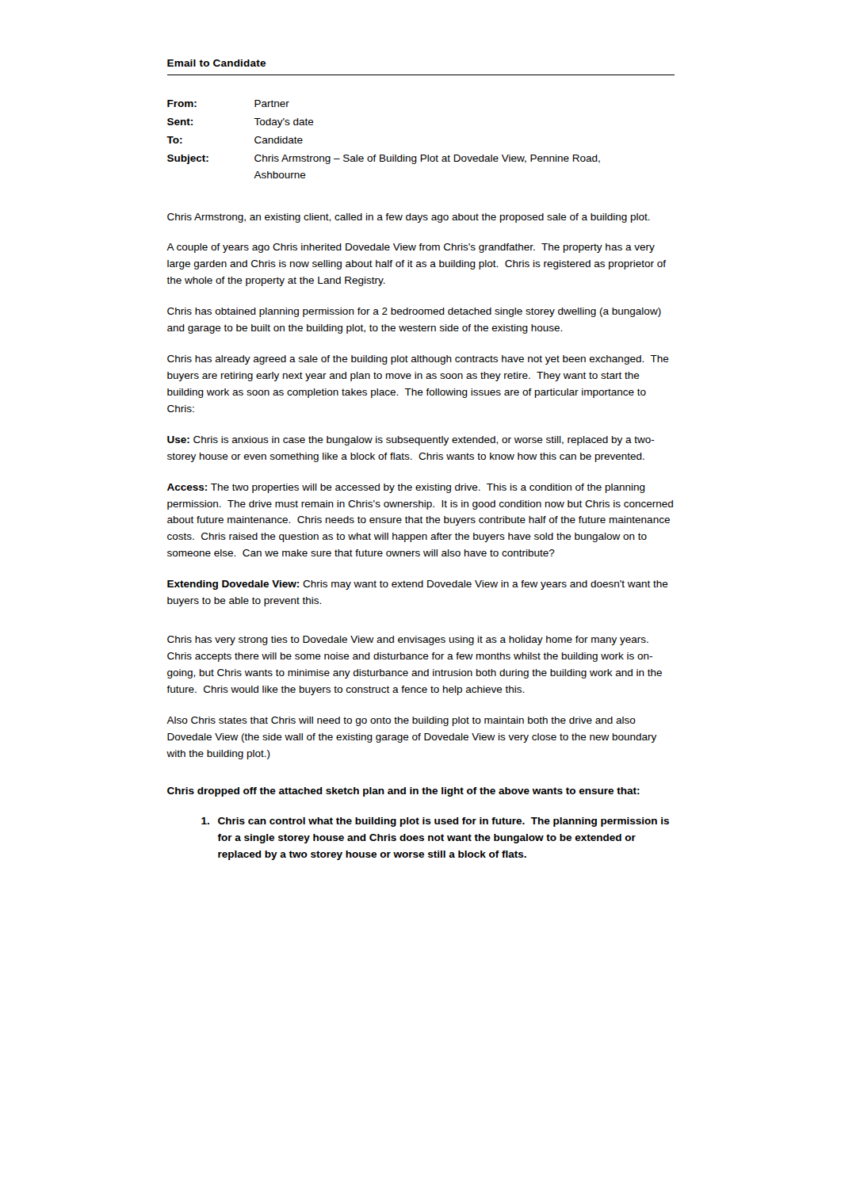Email to Candidate
| From: | Partner |
| Sent: | Today's date |
| To: | Candidate |
| Subject: | Chris Armstrong – Sale of Building Plot at Dovedale View, Pennine Road, Ashbourne |
Chris Armstrong, an existing client, called in a few days ago about the proposed sale of a building plot.
A couple of years ago Chris inherited Dovedale View from Chris's grandfather. The property has a very large garden and Chris is now selling about half of it as a building plot. Chris is registered as proprietor of the whole of the property at the Land Registry.
Chris has obtained planning permission for a 2 bedroomed detached single storey dwelling (a bungalow) and garage to be built on the building plot, to the western side of the existing house.
Chris has already agreed a sale of the building plot although contracts have not yet been exchanged. The buyers are retiring early next year and plan to move in as soon as they retire. They want to start the building work as soon as completion takes place. The following issues are of particular importance to Chris:
Use: Chris is anxious in case the bungalow is subsequently extended, or worse still, replaced by a two-storey house or even something like a block of flats. Chris wants to know how this can be prevented.
Access: The two properties will be accessed by the existing drive. This is a condition of the planning permission. The drive must remain in Chris's ownership. It is in good condition now but Chris is concerned about future maintenance. Chris needs to ensure that the buyers contribute half of the future maintenance costs. Chris raised the question as to what will happen after the buyers have sold the bungalow on to someone else. Can we make sure that future owners will also have to contribute?
Extending Dovedale View: Chris may want to extend Dovedale View in a few years and doesn't want the buyers to be able to prevent this.
Chris has very strong ties to Dovedale View and envisages using it as a holiday home for many years. Chris accepts there will be some noise and disturbance for a few months whilst the building work is on-going, but Chris wants to minimise any disturbance and intrusion both during the building work and in the future. Chris would like the buyers to construct a fence to help achieve this.
Also Chris states that Chris will need to go onto the building plot to maintain both the drive and also Dovedale View (the side wall of the existing garage of Dovedale View is very close to the new boundary with the building plot.)
Chris dropped off the attached sketch plan and in the light of the above wants to ensure that:
Chris can control what the building plot is used for in future. The planning permission is for a single storey house and Chris does not want the bungalow to be extended or replaced by a two storey house or worse still a block of flats.